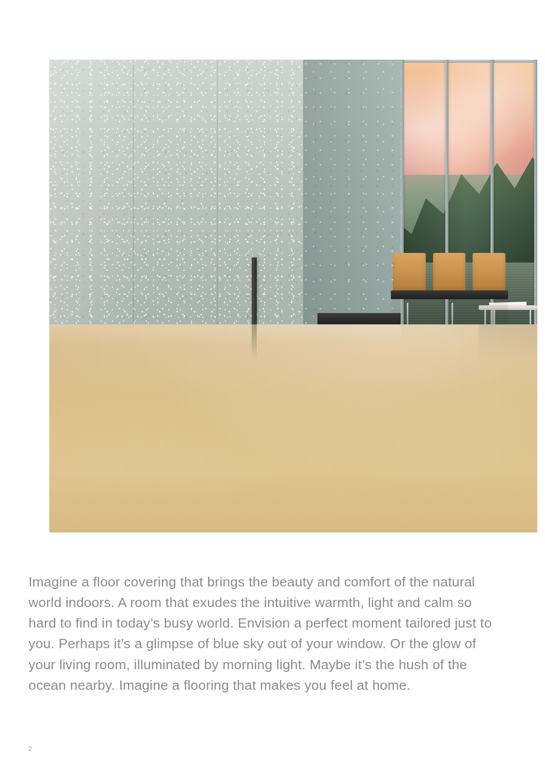Imagine a floor covering that brings the beauty and comfort of the natural world indoors. A room that exudes the intuitive warmth, light and calm so hard to find in today’s busy world. Envision a perfect moment tailored just to you. Perhaps it’s a glimpse of blue sky out of your window. Or the glow of your living room, illuminated by morning light. Maybe it’s the hush of the ocean nearby. Imagine a flooring that makes you feel at home.
2